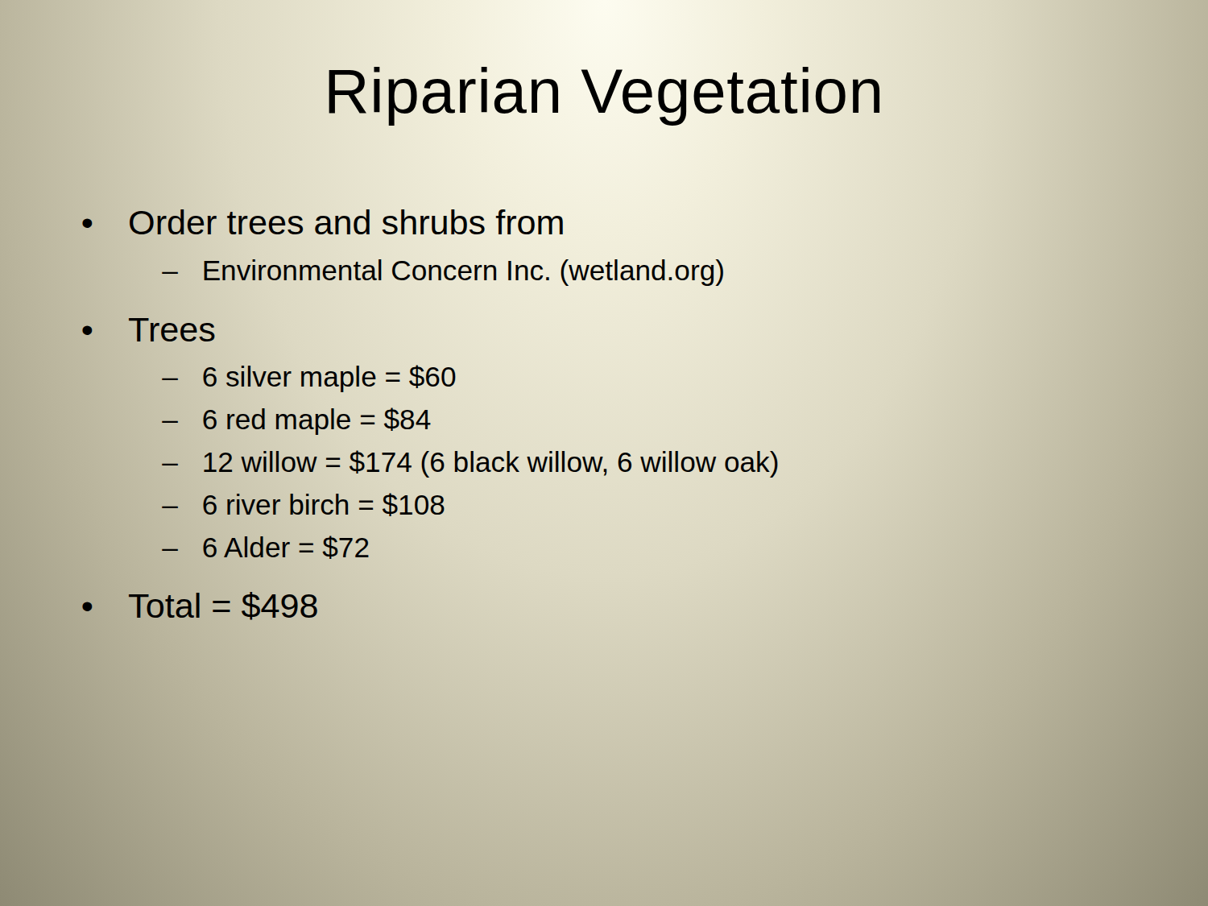Riparian Vegetation
Order trees and shrubs from
Environmental Concern Inc. (wetland.org)
Trees
6 silver maple = $60
6 red maple = $84
12 willow = $174 (6 black willow, 6 willow oak)
6 river birch = $108
6 Alder = $72
Total = $498